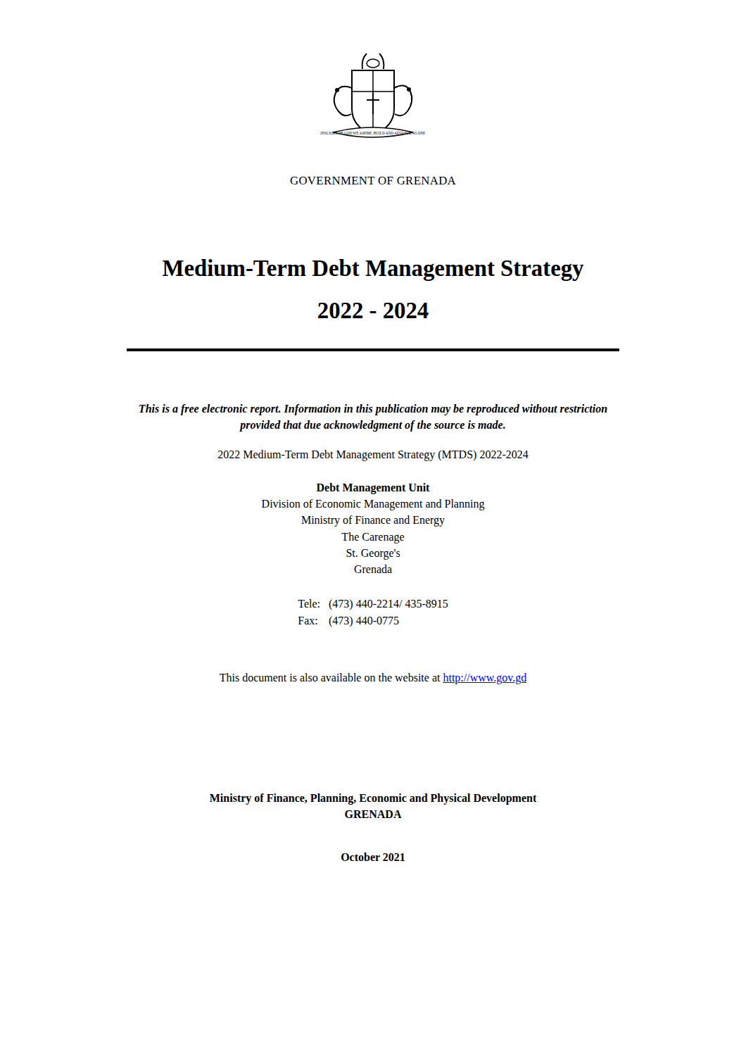Coat of arms of Grenada EVER CONSCIOUS OF GOD WE ASPIRE, BUILD AND ADVANCE AS ONE PEOPLE
GOVERNMENT OF GRENADA
Medium-Term Debt Management Strategy 2022 - 2024
This is a free electronic report. Information in this publication may be reproduced without restriction provided that due acknowledgment of the source is made.
2022 Medium-Term Debt Management Strategy (MTDS) 2022-2024
Debt Management Unit
Division of Economic Management and Planning
Ministry of Finance and Energy
The Carenage
St. George's
Grenada
| Tele: | (473) 440-2214/ 435-8915 |
| Fax: | (473) 440-0775 |
This document is also available on the website at http://www.gov.gd
Ministry of Finance, Planning, Economic and Physical Development
GRENADA
October 2021